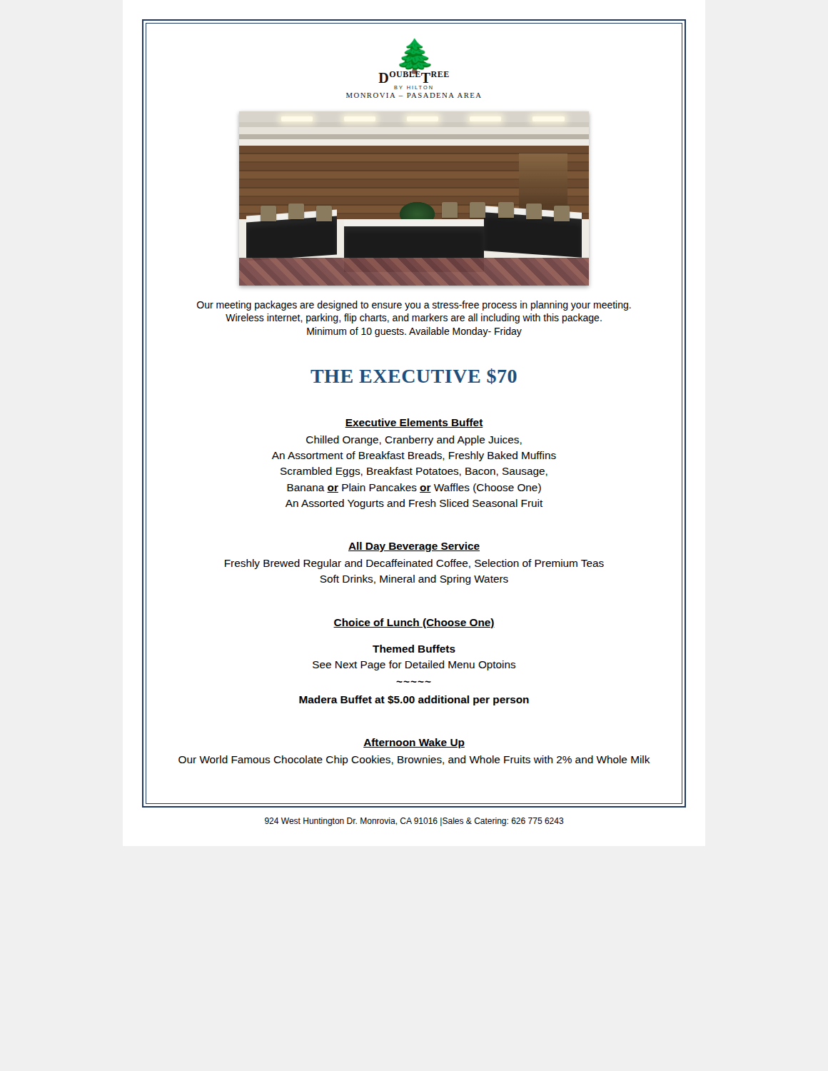🌲
DOUBLETREE
BY HILTON
Monrovia – Pasadena Area
Our meeting packages are designed to ensure you a stress-free process in planning your meeting.
Wireless internet, parking, flip charts, and markers are all including with this package.
Minimum of 10 guests. Available Monday- Friday
THE EXECUTIVE $70
Executive Elements Buffet
Chilled Orange, Cranberry and Apple Juices,
An Assortment of Breakfast Breads, Freshly Baked Muffins
Scrambled Eggs, Breakfast Potatoes, Bacon, Sausage,
Banana or Plain Pancakes or Waffles (Choose One)
An Assorted Yogurts and Fresh Sliced Seasonal Fruit
All Day Beverage Service
Freshly Brewed Regular and Decaffeinated Coffee, Selection of Premium Teas
Soft Drinks, Mineral and Spring Waters
Choice of Lunch (Choose One)
Themed Buffets
See Next Page for Detailed Menu Optoins
~~~~~
Madera Buffet at $5.00 additional per person
Afternoon Wake Up
Our World Famous Chocolate Chip Cookies, Brownies, and Whole Fruits with 2% and Whole Milk
924 West Huntington Dr. Monrovia, CA 91016 |Sales & Catering: 626 775 6243